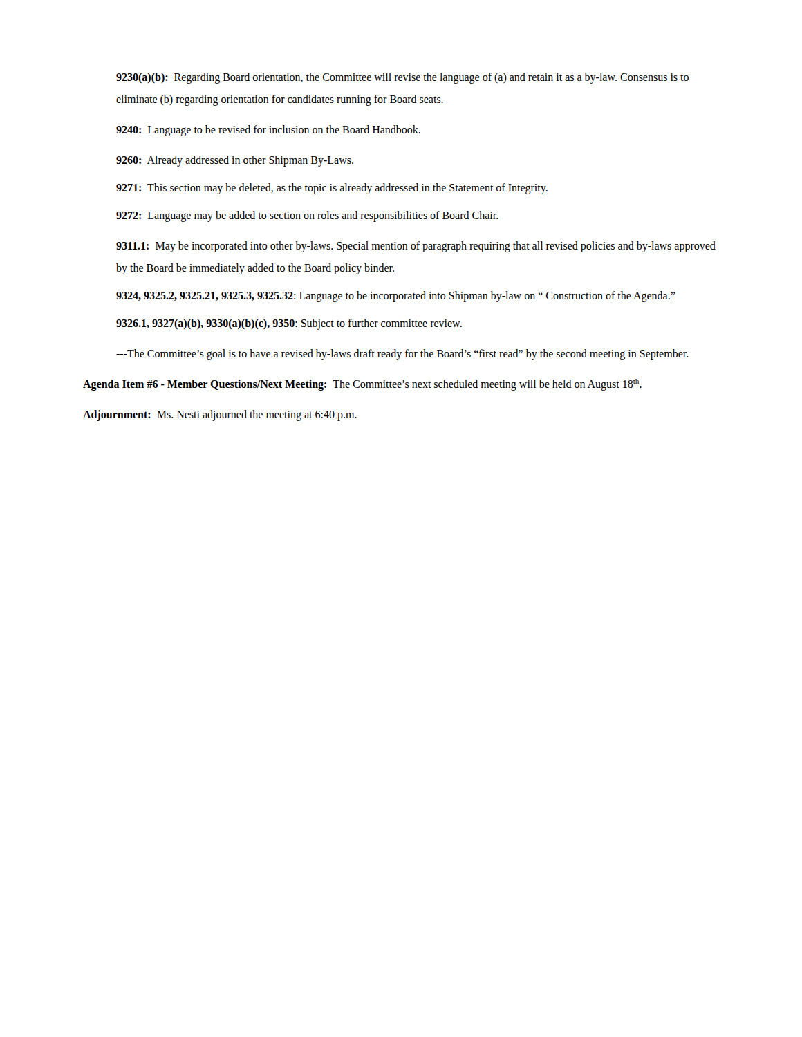9230(a)(b): Regarding Board orientation, the Committee will revise the language of (a) and retain it as a by-law. Consensus is to eliminate (b) regarding orientation for candidates running for Board seats.
9240: Language to be revised for inclusion on the Board Handbook.
9260: Already addressed in other Shipman By-Laws.
9271: This section may be deleted, as the topic is already addressed in the Statement of Integrity.
9272: Language may be added to section on roles and responsibilities of Board Chair.
9311.1: May be incorporated into other by-laws. Special mention of paragraph requiring that all revised policies and by-laws approved by the Board be immediately added to the Board policy binder.
9324, 9325.2, 9325.21, 9325.3, 9325.32: Language to be incorporated into Shipman by-law on “ Construction of the Agenda.”
9326.1, 9327(a)(b), 9330(a)(b)(c), 9350: Subject to further committee review.
---The Committee’s goal is to have a revised by-laws draft ready for the Board’s “first read” by the second meeting in September.
Agenda Item #6 - Member Questions/Next Meeting: The Committee’s next scheduled meeting will be held on August 18th.
Adjournment: Ms. Nesti adjourned the meeting at 6:40 p.m.